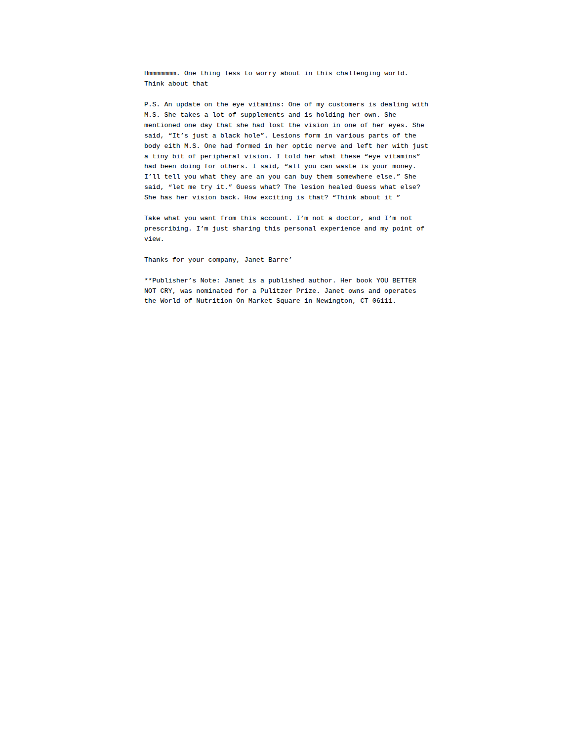Hmmmmmmm. One thing less to worry about in this challenging world. Think about that
P.S. An update on the eye vitamins: One of my customers is dealing with M.S. She takes a lot of supplements and is holding her own. She mentioned one day that she had lost the vision in one of her eyes. She said, “It’s just a black hole”. Lesions form in various parts of the body eith M.S. One had formed in her optic nerve and left her with just a tiny bit of peripheral vision. I told her what these “eye vitamins” had been doing for others. I said, “all you can waste is your money. I’ll tell you what they are an you can buy them somewhere else.” She said, “let me try it.” Guess what? The lesion healed Guess what else? She has her vision back. How exciting is that? “Think about it ”
Take what you want from this account. I’m not a doctor, and I’m not prescribing. I’m just sharing this personal experience and my point of view.
Thanks for your company, Janet Barre’
**Publisher’s Note: Janet is a published author. Her book YOU BETTER NOT CRY, was nominated for a Pulitzer Prize. Janet owns and operates the World of Nutrition On Market Square in Newington, CT 06111.